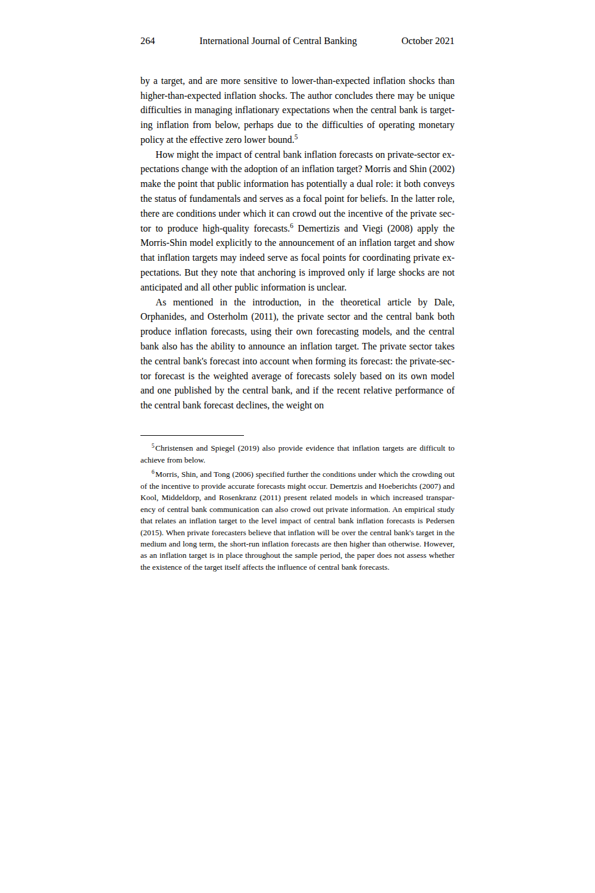264 International Journal of Central Banking October 2021
by a target, and are more sensitive to lower-than-expected inflation shocks than higher-than-expected inflation shocks. The author concludes there may be unique difficulties in managing inflationary expectations when the central bank is targeting inflation from below, perhaps due to the difficulties of operating monetary policy at the effective zero lower bound.5
How might the impact of central bank inflation forecasts on private-sector expectations change with the adoption of an inflation target? Morris and Shin (2002) make the point that public information has potentially a dual role: it both conveys the status of fundamentals and serves as a focal point for beliefs. In the latter role, there are conditions under which it can crowd out the incentive of the private sector to produce high-quality forecasts.6 Demertizis and Viegi (2008) apply the Morris-Shin model explicitly to the announcement of an inflation target and show that inflation targets may indeed serve as focal points for coordinating private expectations. But they note that anchoring is improved only if large shocks are not anticipated and all other public information is unclear.
As mentioned in the introduction, in the theoretical article by Dale, Orphanides, and Osterholm (2011), the private sector and the central bank both produce inflation forecasts, using their own forecasting models, and the central bank also has the ability to announce an inflation target. The private sector takes the central bank's forecast into account when forming its forecast: the private-sector forecast is the weighted average of forecasts solely based on its own model and one published by the central bank, and if the recent relative performance of the central bank forecast declines, the weight on
5Christensen and Spiegel (2019) also provide evidence that inflation targets are difficult to achieve from below.
6Morris, Shin, and Tong (2006) specified further the conditions under which the crowding out of the incentive to provide accurate forecasts might occur. Demertzis and Hoeberichts (2007) and Kool, Middeldorp, and Rosenkranz (2011) present related models in which increased transparency of central bank communication can also crowd out private information. An empirical study that relates an inflation target to the level impact of central bank inflation forecasts is Pedersen (2015). When private forecasters believe that inflation will be over the central bank's target in the medium and long term, the short-run inflation forecasts are then higher than otherwise. However, as an inflation target is in place throughout the sample period, the paper does not assess whether the existence of the target itself affects the influence of central bank forecasts.